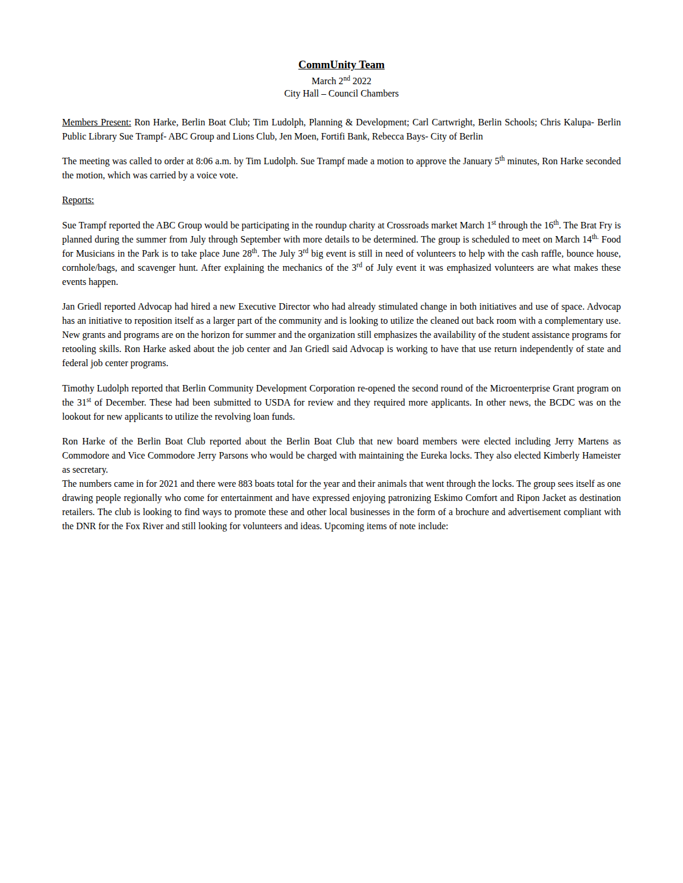CommUnity Team
March 2nd 2022
City Hall – Council Chambers
Members Present: Ron Harke, Berlin Boat Club; Tim Ludolph, Planning & Development; Carl Cartwright, Berlin Schools; Chris Kalupa- Berlin Public Library Sue Trampf- ABC Group and Lions Club, Jen Moen, Fortifi Bank, Rebecca Bays- City of Berlin
The meeting was called to order at 8:06 a.m. by Tim Ludolph. Sue Trampf made a motion to approve the January 5th minutes, Ron Harke seconded the motion, which was carried by a voice vote.
Reports:
Sue Trampf reported the ABC Group would be participating in the roundup charity at Crossroads market March 1st through the 16th. The Brat Fry is planned during the summer from July through September with more details to be determined. The group is scheduled to meet on March 14th. Food for Musicians in the Park is to take place June 28th. The July 3rd big event is still in need of volunteers to help with the cash raffle, bounce house, cornhole/bags, and scavenger hunt. After explaining the mechanics of the 3rd of July event it was emphasized volunteers are what makes these events happen.
Jan Griedl reported Advocap had hired a new Executive Director who had already stimulated change in both initiatives and use of space. Advocap has an initiative to reposition itself as a larger part of the community and is looking to utilize the cleaned out back room with a complementary use. New grants and programs are on the horizon for summer and the organization still emphasizes the availability of the student assistance programs for retooling skills. Ron Harke asked about the job center and Jan Griedl said Advocap is working to have that use return independently of state and federal job center programs.
Timothy Ludolph reported that Berlin Community Development Corporation re-opened the second round of the Microenterprise Grant program on the 31st of December. These had been submitted to USDA for review and they required more applicants. In other news, the BCDC was on the lookout for new applicants to utilize the revolving loan funds.
Ron Harke of the Berlin Boat Club reported about the Berlin Boat Club that new board members were elected including Jerry Martens as Commodore and Vice Commodore Jerry Parsons who would be charged with maintaining the Eureka locks. They also elected Kimberly Hameister as secretary.
The numbers came in for 2021 and there were 883 boats total for the year and their animals that went through the locks. The group sees itself as one drawing people regionally who come for entertainment and have expressed enjoying patronizing Eskimo Comfort and Ripon Jacket as destination retailers. The club is looking to find ways to promote these and other local businesses in the form of a brochure and advertisement compliant with the DNR for the Fox River and still looking for volunteers and ideas. Upcoming items of note include: